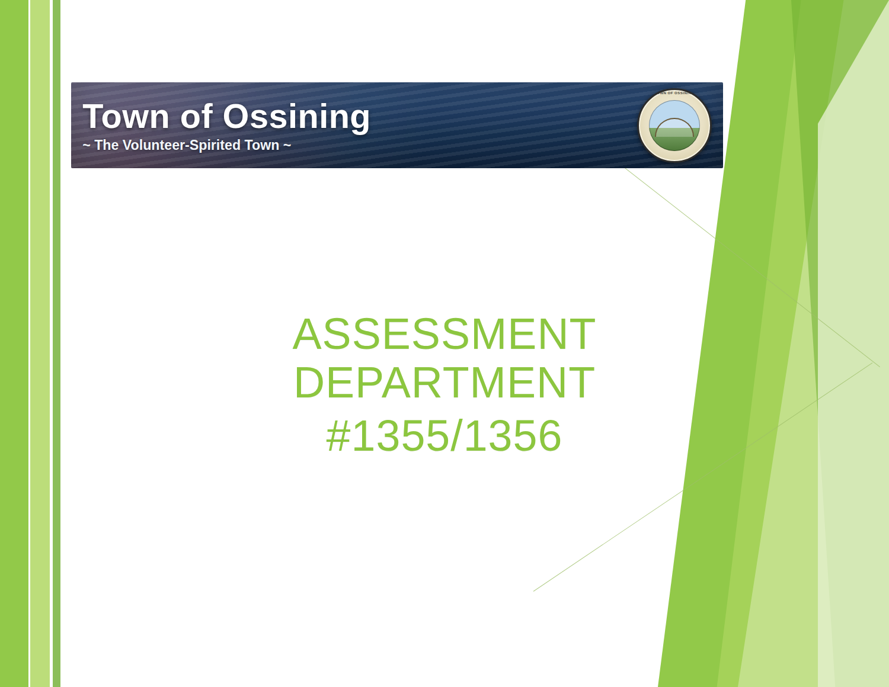Town of Ossining
~ The Volunteer-Spirited Town ~
Town of Ossining
ASSESSMENT
DEPARTMENT #1355/1356